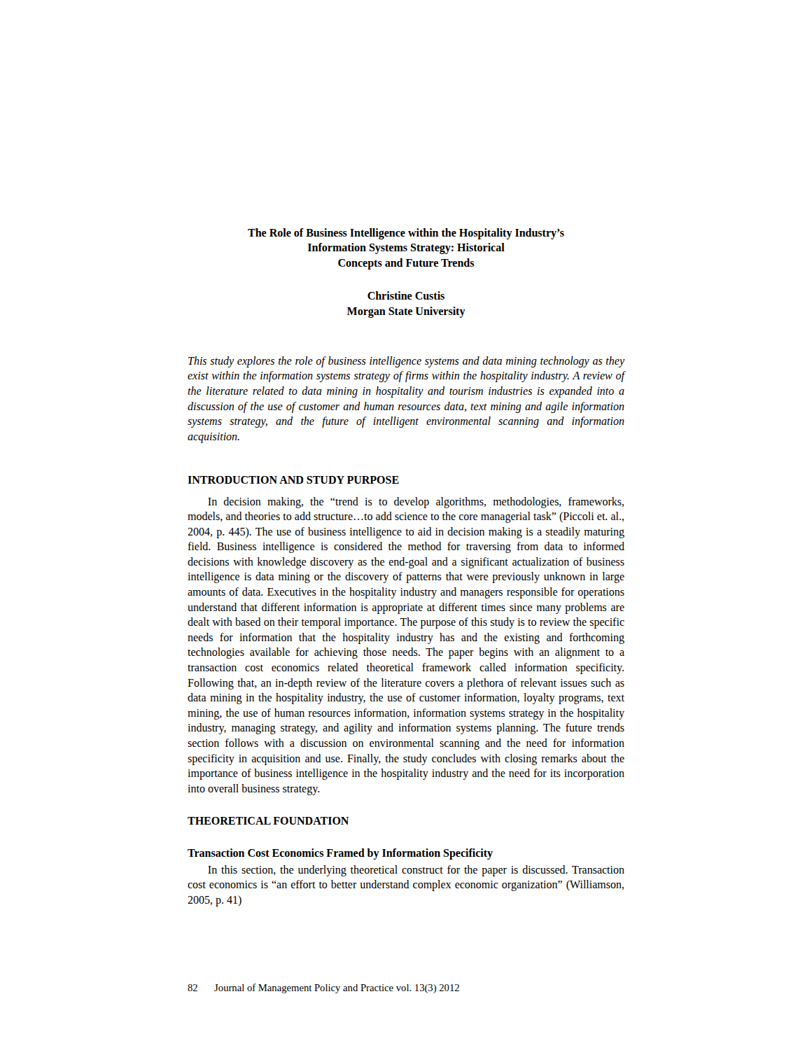The Role of Business Intelligence within the Hospitality Industry’s
Information Systems Strategy: Historical
Concepts and Future Trends
Christine Custis
Morgan State University
This study explores the role of business intelligence systems and data mining technology as they exist within the information systems strategy of firms within the hospitality industry. A review of the literature related to data mining in hospitality and tourism industries is expanded into a discussion of the use of customer and human resources data, text mining and agile information systems strategy, and the future of intelligent environmental scanning and information acquisition.
Introduction and Study Purpose
In decision making, the “trend is to develop algorithms, methodologies, frameworks, models, and theories to add structure…to add science to the core managerial task” (Piccoli et. al., 2004, p. 445). The use of business intelligence to aid in decision making is a steadily maturing field. Business intelligence is considered the method for traversing from data to informed decisions with knowledge discovery as the end-goal and a significant actualization of business intelligence is data mining or the discovery of patterns that were previously unknown in large amounts of data. Executives in the hospitality industry and managers responsible for operations understand that different information is appropriate at different times since many problems are dealt with based on their temporal importance. The purpose of this study is to review the specific needs for information that the hospitality industry has and the existing and forthcoming technologies available for achieving those needs. The paper begins with an alignment to a transaction cost economics related theoretical framework called information specificity. Following that, an in-depth review of the literature covers a plethora of relevant issues such as data mining in the hospitality industry, the use of customer information, loyalty programs, text mining, the use of human resources information, information systems strategy in the hospitality industry, managing strategy, and agility and information systems planning. The future trends section follows with a discussion on environmental scanning and the need for information specificity in acquisition and use. Finally, the study concludes with closing remarks about the importance of business intelligence in the hospitality industry and the need for its incorporation into overall business strategy.
Theoretical Foundation
Transaction Cost Economics Framed by Information Specificity
In this section, the underlying theoretical construct for the paper is discussed. Transaction cost economics is “an effort to better understand complex economic organization” (Williamson, 2005, p. 41)
82 Journal of Management Policy and Practice vol. 13(3) 2012